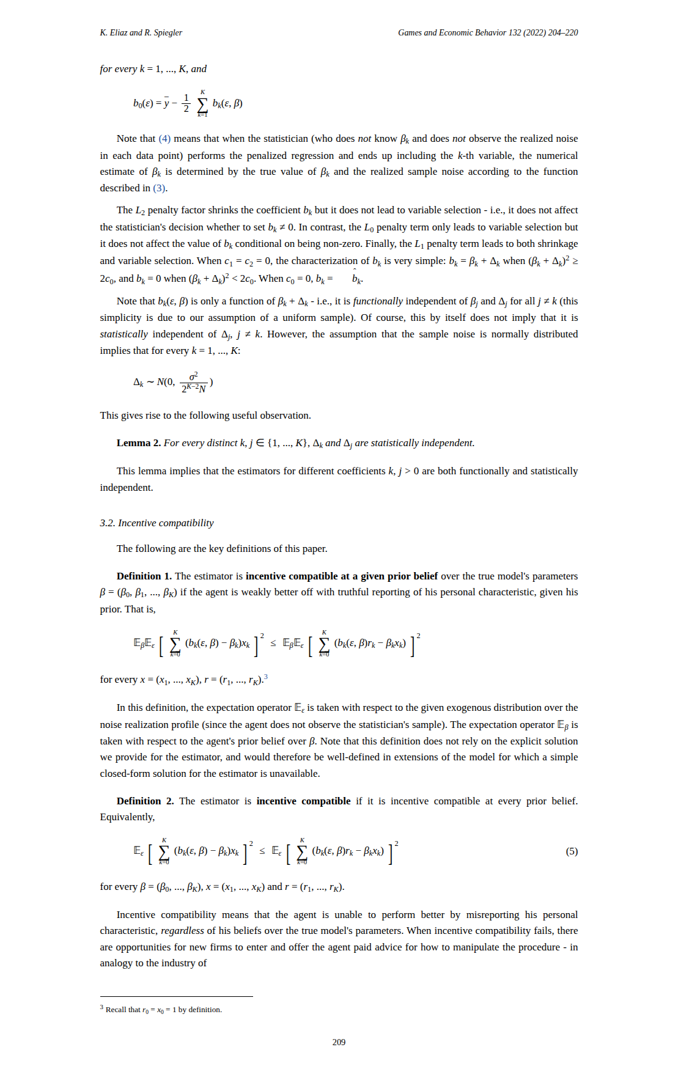K. Eliaz and R. Spiegler Games and Economic Behavior 132 (2022) 204–220
for every k = 1, ..., K, and
b 0(ε) = –y − 12 K∑k=1 bk(ε, β)
Note that (4) means that when the statistician (who does not know βk and does not observe the realized noise in each data point) performs the penalized regression and ends up including the k-th variable, the numerical estimate of βk is determined by the true value of βk and the realized sample noise according to the function described in (3).
The L 2 penalty factor shrinks the coefficient bk but it does not lead to variable selection - i.e., it does not affect the statistician's decision whether to set bk ≠ 0. In contrast, the L 0 penalty term only leads to variable selection but it does not affect the value of bk conditional on being non-zero. Finally, the L 1 penalty term leads to both shrinkage and variable selection. When c 1 = c 2 = 0, the characterization of bk is very simple: bk = βk + Δk when (βk + Δk)2 ≥ 2c 0, and bk = 0 when (βk + Δk)2 < 2c 0. When c 0 = 0, bk = ̂b k.
Note that bk(ε, β) is only a function of βk + Δk - i.e., it is functionally independent of βj and Δj for all j ≠ k (this simplicity is due to our assumption of a uniform sample). Of course, this by itself does not imply that it is statistically independent of Δj, j ≠ k. However, the assumption that the sample noise is normally distributed implies that for every k = 1, ..., K:
Δk ∼ N(0, σ 22K−2 N)
This gives rise to the following useful observation.
Lemma 2. For every distinct k, j ∈ {1, ..., K}, Δk and Δj are statistically independent.
This lemma implies that the estimators for different coefficients k, j > 0 are both functionally and statistically independent.
3.2. Incentive compatibility
The following are the key definitions of this paper.
Definition 1. The estimator is incentive compatible at a given prior belief over the true model's parameters β = (β 0, β 1, ..., βK) if the agent is weakly better off with truthful reporting of his personal characteristic, given his prior. That is,
𝔼β𝔼ε [ K∑k=0 (bk(ε, β) − βk)xk ] 2 ≤ 𝔼β𝔼ε [ K∑k=0 (bk(ε, β)rk − βkxk) ] 2
for every x = (x 1, ..., xK), r = (r 1, ..., rK).3
In this definition, the expectation operator 𝔼ε is taken with respect to the given exogenous distribution over the noise realization profile (since the agent does not observe the statistician's sample). The expectation operator 𝔼β is taken with respect to the agent's prior belief over β. Note that this definition does not rely on the explicit solution we provide for the estimator, and would therefore be well-defined in extensions of the model for which a simple closed-form solution for the estimator is unavailable.
Definition 2. The estimator is incentive compatible if it is incentive compatible at every prior belief. Equivalently,
𝔼ε [ K∑k=0 (bk(ε, β) − βk)xk ] 2 ≤ 𝔼ε [ K∑k=0 (bk(ε, β)rk − βkxk) ] 2 (5)
for every β = (β 0, ..., βK), x = (x 1, ..., xK) and r = (r 1, ..., rK).
Incentive compatibility means that the agent is unable to perform better by misreporting his personal characteristic, regardless of his beliefs over the true model's parameters. When incentive compatibility fails, there are opportunities for new firms to enter and offer the agent paid advice for how to manipulate the procedure - in analogy to the industry of
3 Recall that r 0 = x 0 = 1 by definition.
209